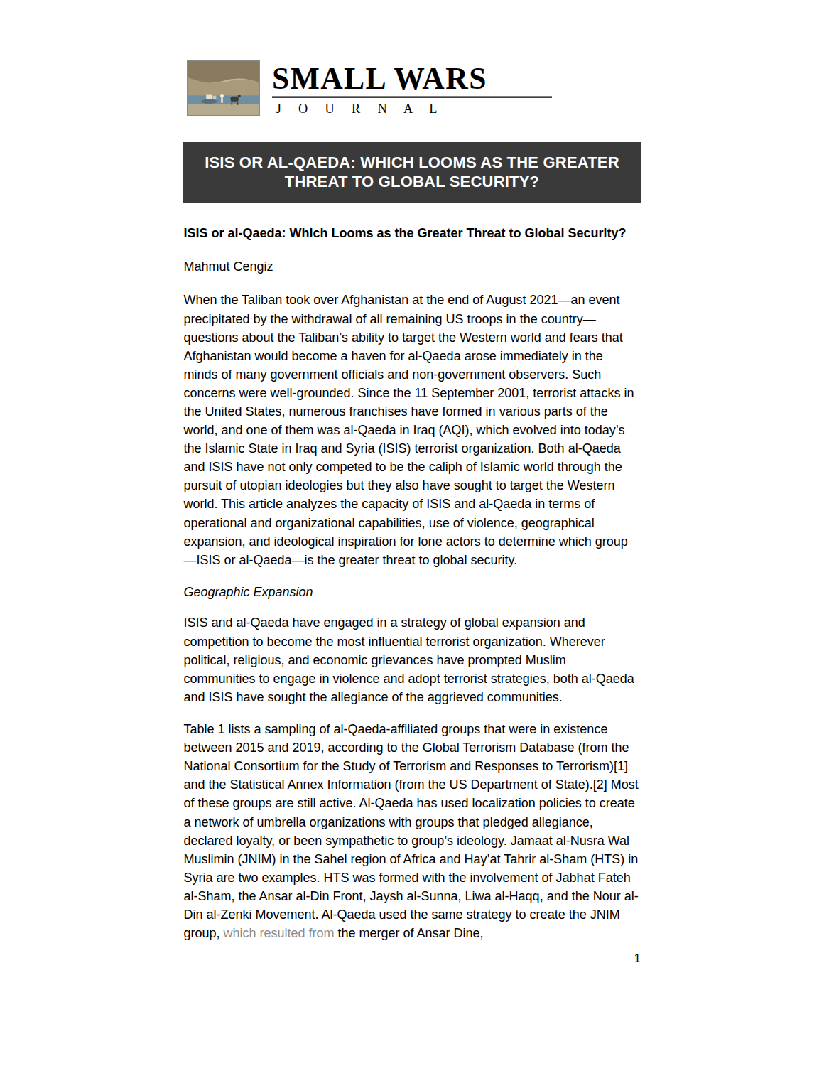ISIS OR AL-QAEDA: WHICH LOOMS AS THE GREATER THREAT TO GLOBAL SECURITY?
ISIS or al-Qaeda: Which Looms as the Greater Threat to Global Security?
Mahmut Cengiz
When the Taliban took over Afghanistan at the end of August 2021—an event precipitated by the withdrawal of all remaining US troops in the country—questions about the Taliban’s ability to target the Western world and fears that Afghanistan would become a haven for al-Qaeda arose immediately in the minds of many government officials and non-government observers. Such concerns were well-grounded. Since the 11 September 2001, terrorist attacks in the United States, numerous franchises have formed in various parts of the world, and one of them was al-Qaeda in Iraq (AQI), which evolved into today’s the Islamic State in Iraq and Syria (ISIS) terrorist organization. Both al-Qaeda and ISIS have not only competed to be the caliph of Islamic world through the pursuit of utopian ideologies but they also have sought to target the Western world. This article analyzes the capacity of ISIS and al-Qaeda in terms of operational and organizational capabilities, use of violence, geographical expansion, and ideological inspiration for lone actors to determine which group—ISIS or al-Qaeda—is the greater threat to global security.
Geographic Expansion
ISIS and al-Qaeda have engaged in a strategy of global expansion and competition to become the most influential terrorist organization. Wherever political, religious, and economic grievances have prompted Muslim communities to engage in violence and adopt terrorist strategies, both al-Qaeda and ISIS have sought the allegiance of the aggrieved communities.
Table 1 lists a sampling of al-Qaeda-affiliated groups that were in existence between 2015 and 2019, according to the Global Terrorism Database (from the National Consortium for the Study of Terrorism and Responses to Terrorism)[1] and the Statistical Annex Information (from the US Department of State).[2] Most of these groups are still active. Al-Qaeda has used localization policies to create a network of umbrella organizations with groups that pledged allegiance, declared loyalty, or been sympathetic to group’s ideology. Jamaat al-Nusra Wal Muslimin (JNIM) in the Sahel region of Africa and Hay’at Tahrir al-Sham (HTS) in Syria are two examples. HTS was formed with the involvement of Jabhat Fateh al-Sham, the Ansar al-Din Front, Jaysh al-Sunna, Liwa al-Haqq, and the Nour al-Din al-Zenki Movement. Al-Qaeda used the same strategy to create the JNIM group, which resulted from the merger of Ansar Dine,
1